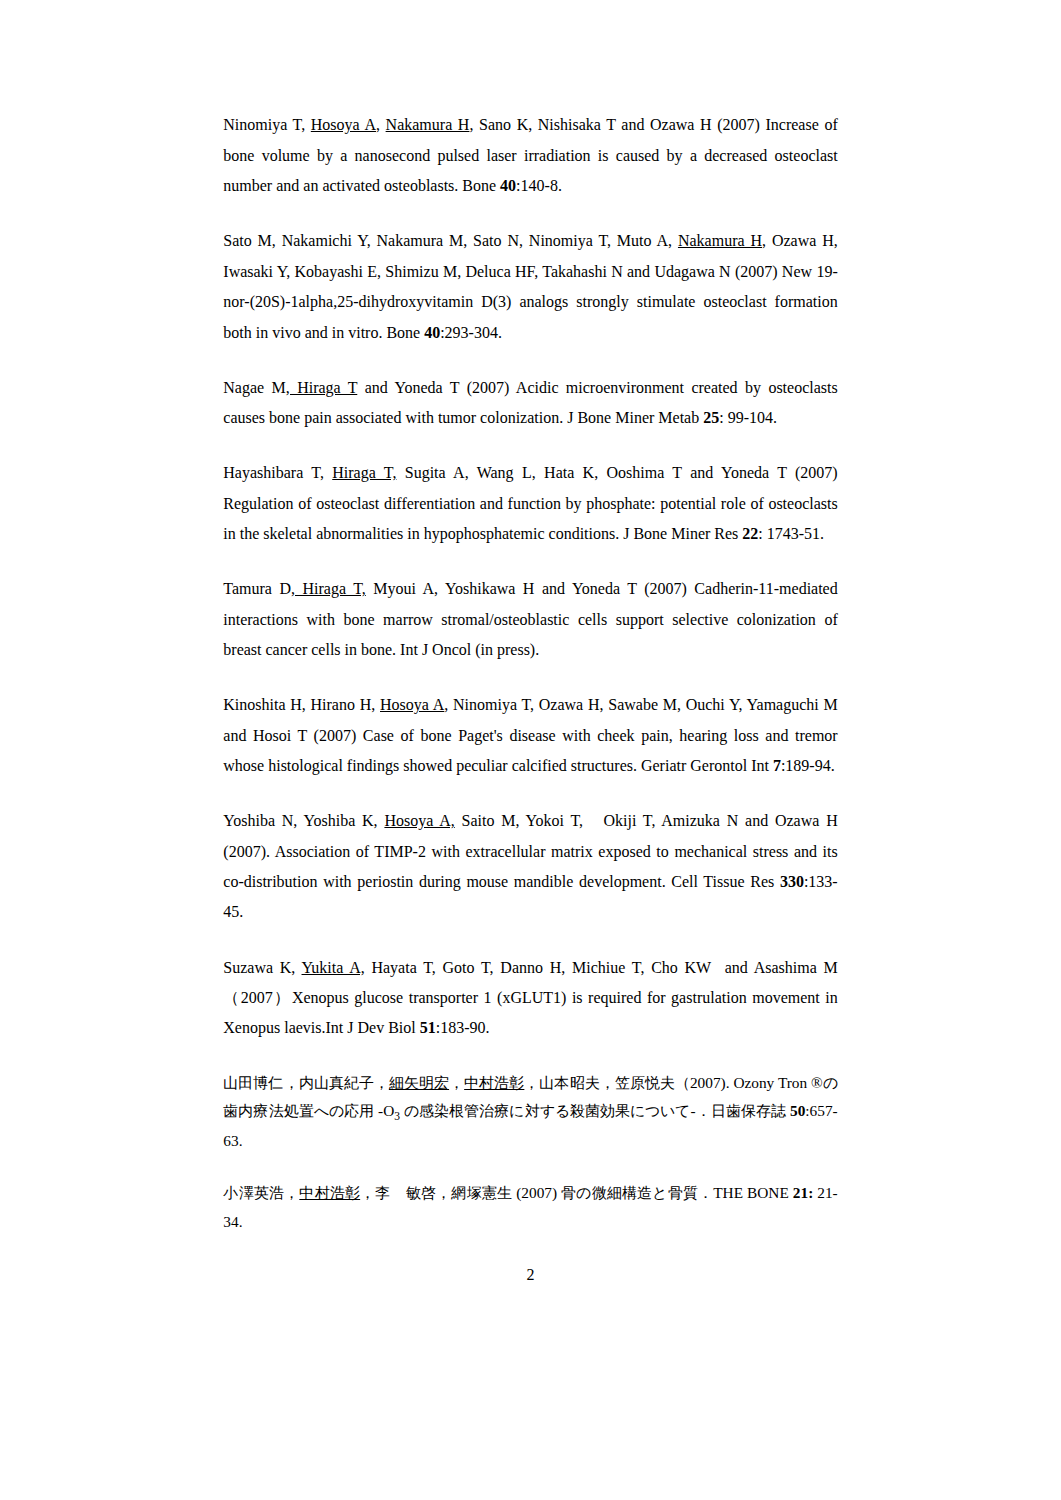Ninomiya T, Hosoya A, Nakamura H, Sano K, Nishisaka T and Ozawa H (2007) Increase of bone volume by a nanosecond pulsed laser irradiation is caused by a decreased osteoclast number and an activated osteoblasts. Bone 40:140-8.
Sato M, Nakamichi Y, Nakamura M, Sato N, Ninomiya T, Muto A, Nakamura H, Ozawa H, Iwasaki Y, Kobayashi E, Shimizu M, Deluca HF, Takahashi N and Udagawa N (2007) New 19-nor-(20S)-1alpha,25-dihydroxyvitamin D(3) analogs strongly stimulate osteoclast formation both in vivo and in vitro. Bone 40:293-304.
Nagae M, Hiraga T and Yoneda T (2007) Acidic microenvironment created by osteoclasts causes bone pain associated with tumor colonization. J Bone Miner Metab 25: 99-104.
Hayashibara T, Hiraga T, Sugita A, Wang L, Hata K, Ooshima T and Yoneda T (2007) Regulation of osteoclast differentiation and function by phosphate: potential role of osteoclasts in the skeletal abnormalities in hypophosphatemic conditions. J Bone Miner Res 22: 1743-51.
Tamura D, Hiraga T, Myoui A, Yoshikawa H and Yoneda T (2007) Cadherin-11-mediated interactions with bone marrow stromal/osteoblastic cells support selective colonization of breast cancer cells in bone. Int J Oncol (in press).
Kinoshita H, Hirano H, Hosoya A, Ninomiya T, Ozawa H, Sawabe M, Ouchi Y, Yamaguchi M and Hosoi T (2007) Case of bone Paget's disease with cheek pain, hearing loss and tremor whose histological findings showed peculiar calcified structures. Geriatr Gerontol Int 7:189-94.
Yoshiba N, Yoshiba K, Hosoya A, Saito M, Yokoi T, Okiji T, Amizuka N and Ozawa H (2007). Association of TIMP-2 with extracellular matrix exposed to mechanical stress and its co-distribution with periostin during mouse mandible development. Cell Tissue Res 330:133-45.
Suzawa K, Yukita A, Hayata T, Goto T, Danno H, Michiue T, Cho KW and Asashima M（2007）Xenopus glucose transporter 1 (xGLUT1) is required for gastrulation movement in Xenopus laevis.Int J Dev Biol 51:183-90.
山田博仁，内山真紀子，細矢明宏，中村浩彰，山本昭夫，笠原悦夫（2007). Ozony Tron ®の歯内療法処置への応用 -O3 の感染根管治療に対する殺菌効果について-．日歯保存誌 50:657-63.
小澤英浩，中村浩彰，李　敏啓，網塚憲生 (2007) 骨の微細構造と骨質．THE BONE 21: 21-34.
2